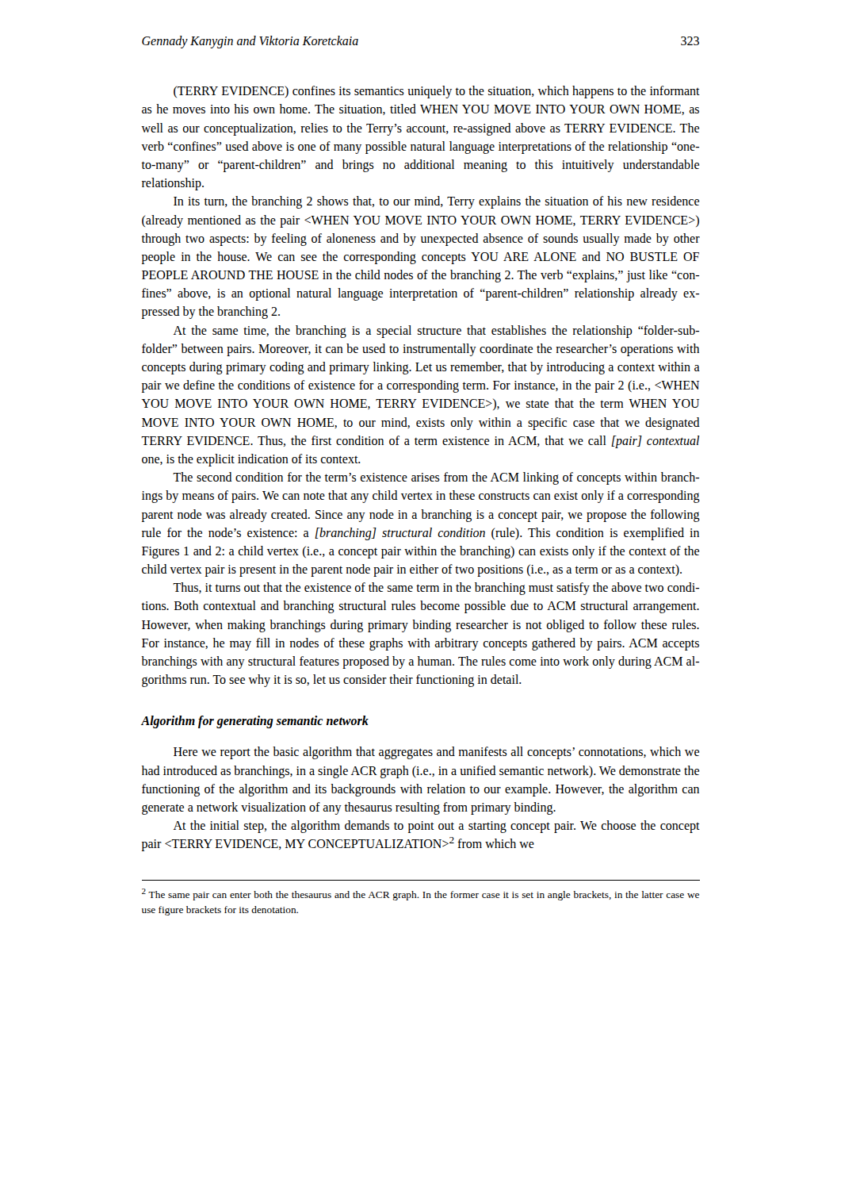Gennady Kanygin and Viktoria Koretckaia 323
(TERRY EVIDENCE) confines its semantics uniquely to the situation, which happens to the informant as he moves into his own home. The situation, titled WHEN YOU MOVE INTO YOUR OWN HOME, as well as our conceptualization, relies to the Terry’s account, re-assigned above as TERRY EVIDENCE. The verb “confines” used above is one of many possible natural language interpretations of the relationship “one-to-many” or “parent-children” and brings no additional meaning to this intuitively understandable relationship.
In its turn, the branching 2 shows that, to our mind, Terry explains the situation of his new residence (already mentioned as the pair <WHEN YOU MOVE INTO YOUR OWN HOME, TERRY EVIDENCE>) through two aspects: by feeling of aloneness and by unexpected absence of sounds usually made by other people in the house. We can see the corresponding concepts YOU ARE ALONE and NO BUSTLE OF PEOPLE AROUND THE HOUSE in the child nodes of the branching 2. The verb “explains,” just like “confines” above, is an optional natural language interpretation of “parent-children” relationship already expressed by the branching 2.
At the same time, the branching is a special structure that establishes the relationship “folder-subfolder” between pairs. Moreover, it can be used to instrumentally coordinate the researcher’s operations with concepts during primary coding and primary linking. Let us remember, that by introducing a context within a pair we define the conditions of existence for a corresponding term. For instance, in the pair 2 (i.e., <WHEN YOU MOVE INTO YOUR OWN HOME, TERRY EVIDENCE>), we state that the term WHEN YOU MOVE INTO YOUR OWN HOME, to our mind, exists only within a specific case that we designated TERRY EVIDENCE. Thus, the first condition of a term existence in ACM, that we call [pair] contextual one, is the explicit indication of its context.
The second condition for the term’s existence arises from the ACM linking of concepts within branchings by means of pairs. We can note that any child vertex in these constructs can exist only if a corresponding parent node was already created. Since any node in a branching is a concept pair, we propose the following rule for the node’s existence: a [branching] structural condition (rule). This condition is exemplified in Figures 1 and 2: a child vertex (i.e., a concept pair within the branching) can exists only if the context of the child vertex pair is present in the parent node pair in either of two positions (i.e., as a term or as a context).
Thus, it turns out that the existence of the same term in the branching must satisfy the above two conditions. Both contextual and branching structural rules become possible due to ACM structural arrangement. However, when making branchings during primary binding researcher is not obliged to follow these rules. For instance, he may fill in nodes of these graphs with arbitrary concepts gathered by pairs. ACM accepts branchings with any structural features proposed by a human. The rules come into work only during ACM algorithms run. To see why it is so, let us consider their functioning in detail.
Algorithm for generating semantic network
Here we report the basic algorithm that aggregates and manifests all concepts’ connotations, which we had introduced as branchings, in a single ACR graph (i.e., in a unified semantic network). We demonstrate the functioning of the algorithm and its backgrounds with relation to our example. However, the algorithm can generate a network visualization of any thesaurus resulting from primary binding.
At the initial step, the algorithm demands to point out a starting concept pair. We choose the concept pair <TERRY EVIDENCE, MY CONCEPTUALIZATION>2 from which we
2 The same pair can enter both the thesaurus and the ACR graph. In the former case it is set in angle brackets, in the latter case we use figure brackets for its denotation.